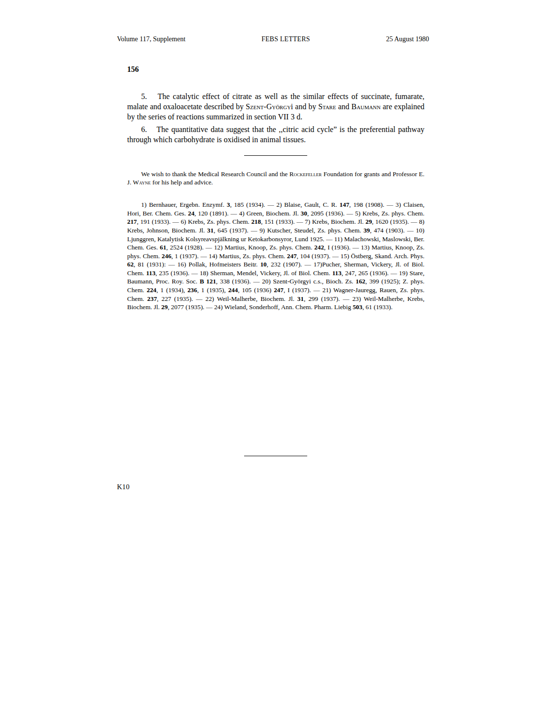Volume 117, Supplement
FEBS LETTERS
25 August 1980
156
5. The catalytic effect of citrate as well as the similar effects of succinate, fumarate, malate and oxaloacetate described by Szent-Györgyi and by Stare and Baumann are explained by the series of reactions summarized in section VII 3 d.
6. The quantitative data suggest that the ,,citric acid cycle” is the preferential pathway through which carbohydrate is oxidised in animal tissues.
We wish to thank the Medical Research Council and the Rockefeller Foundation for grants and Professor E. J. Wayne for his help and advice.
1) Bernhauer, Ergebn. Enzymf. 3, 185 (1934). — 2) Blaise, Gault, C. R. 147, 198 (1908). — 3) Claisen, Hori, Ber. Chem. Ges. 24, 120 (1891). — 4) Green, Biochem. Jl. 30, 2095 (1936). — 5) Krebs, Zs. phys. Chem. 217, 191 (1933). — 6) Krebs, Zs. phys. Chem. 218, 151 (1933). — 7) Krebs, Biochem. Jl. 29, 1620 (1935). — 8) Krebs, Johnson, Biochem. Jl. 31, 645 (1937). — 9) Kutscher, Steudel, Zs. phys. Chem. 39, 474 (1903). — 10) Ljunggren, Katalytisk Kolsyreavspjälkning ur Ketokarbonsyror, Lund 1925. — 11) Malachowski, Maslowski, Ber. Chem. Ges. 61, 2524 (1928). — 12) Martius, Knoop, Zs. phys. Chem. 242, I (1936). — 13) Martius, Knoop, Zs. phys. Chem. 246, 1 (1937). — 14) Martius, Zs. phys. Chem. 247, 104 (1937). — 15) Östberg, Skand. Arch. Phys. 62, 81 (1931): — 16) Pollak, Hofmeisters Beitr. 10, 232 (1907). — 17)Pucher, Sherman, Vickery, Jl. of Biol. Chem. 113, 235 (1936). — 18) Sherman, Mendel, Vickery, Jl. of Biol. Chem. 113, 247, 265 (1936). — 19) Stare, Baumann, Proc. Roy. Soc. B 121, 338 (1936). — 20) Szent-Györgyi c.s., Bioch. Zs. 162, 399 (1925); Z. phys. Chem. 224, 1 (1934), 236, 1 (1935), 244, 105 (1936) 247, I (1937). — 21) Wagner-Jauregg, Rauen, Zs. phys. Chem. 237, 227 (1935). — 22) Weil-Malherbe, Biochem. Jl. 31, 299 (1937). — 23) Weil-Malherbe, Krebs, Biochem. Jl. 29, 2077 (1935). — 24) Wieland, Sonderhoff, Ann. Chem. Pharm. Liebig 503, 61 (1933).
K10